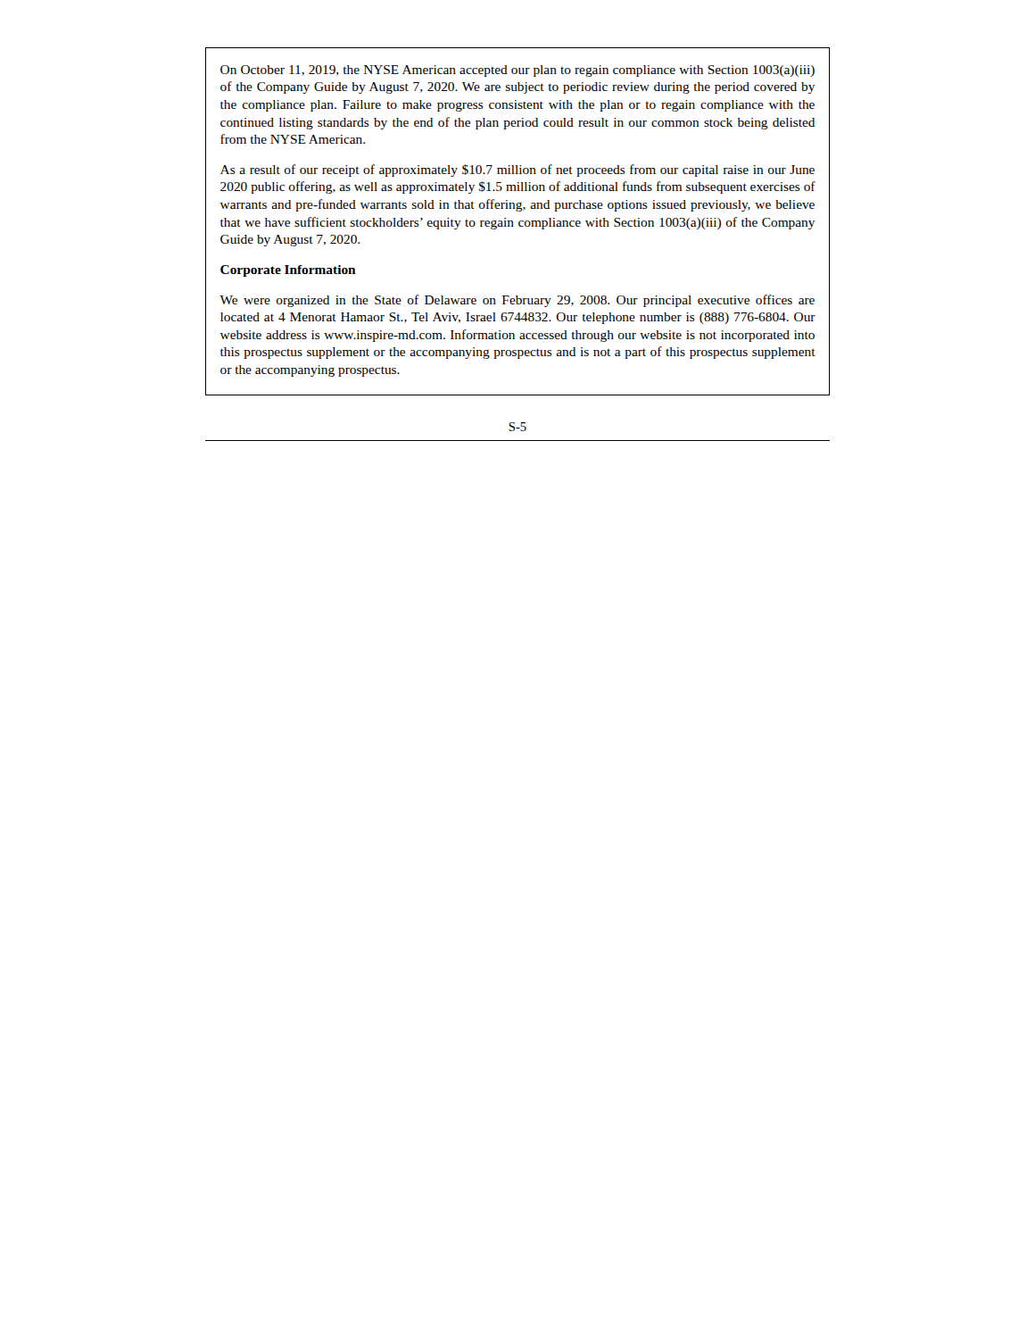On October 11, 2019, the NYSE American accepted our plan to regain compliance with Section 1003(a)(iii) of the Company Guide by August 7, 2020. We are subject to periodic review during the period covered by the compliance plan. Failure to make progress consistent with the plan or to regain compliance with the continued listing standards by the end of the plan period could result in our common stock being delisted from the NYSE American.
As a result of our receipt of approximately $10.7 million of net proceeds from our capital raise in our June 2020 public offering, as well as approximately $1.5 million of additional funds from subsequent exercises of warrants and pre-funded warrants sold in that offering, and purchase options issued previously, we believe that we have sufficient stockholders’ equity to regain compliance with Section 1003(a)(iii) of the Company Guide by August 7, 2020.
Corporate Information
We were organized in the State of Delaware on February 29, 2008. Our principal executive offices are located at 4 Menorat Hamaor St., Tel Aviv, Israel 6744832. Our telephone number is (888) 776-6804. Our website address is www.inspire-md.com. Information accessed through our website is not incorporated into this prospectus supplement or the accompanying prospectus and is not a part of this prospectus supplement or the accompanying prospectus.
S-5